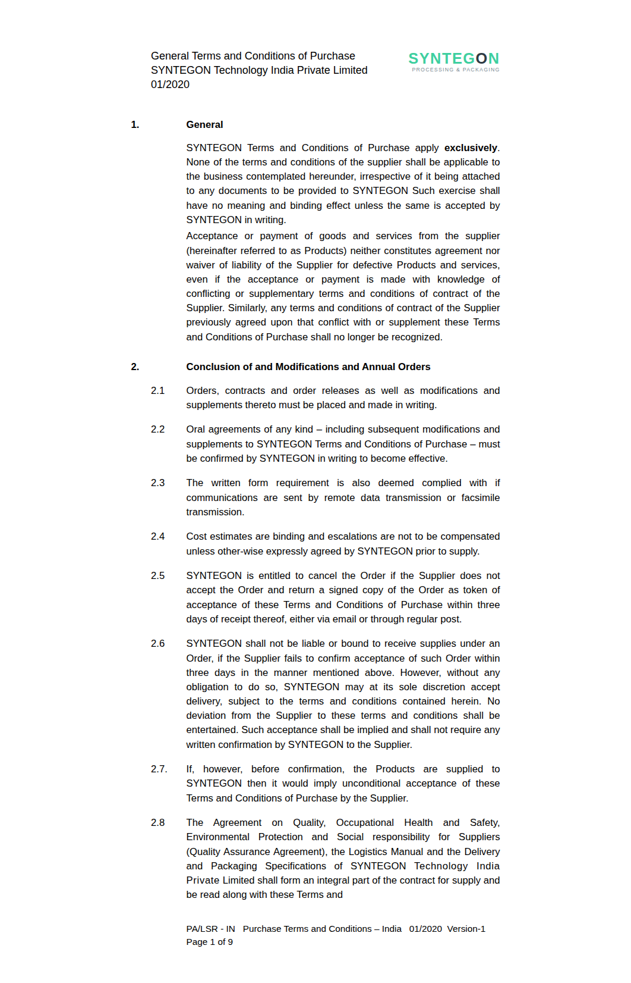General Terms and Conditions of Purchase
SYNTEGON Technology India Private Limited
01/2020
SYNTEGON
PROCESSING & PACKAGING
1. General
SYNTEGON Terms and Conditions of Purchase apply exclusively. None of the terms and conditions of the supplier shall be applicable to the business contemplated hereunder, irrespective of it being attached to any documents to be provided to SYNTEGON Such exercise shall have no meaning and binding effect unless the same is accepted by SYNTEGON in writing.
Acceptance or payment of goods and services from the supplier (hereinafter referred to as Products) neither constitutes agreement nor waiver of liability of the Supplier for defective Products and services, even if the acceptance or payment is made with knowledge of conflicting or supplementary terms and conditions of contract of the Supplier. Similarly, any terms and conditions of contract of the Supplier previously agreed upon that conflict with or supplement these Terms and Conditions of Purchase shall no longer be recognized.
2. Conclusion of and Modifications and Annual Orders
2.1
Orders, contracts and order releases as well as modifications and supplements thereto must be placed and made in writing.
2.2
Oral agreements of any kind – including subsequent modifications and supplements to SYNTEGON Terms and Conditions of Purchase – must be confirmed by SYNTEGON in writing to become effective.
2.3
The written form requirement is also deemed complied with if communications are sent by remote data transmission or facsimile transmission.
2.4
Cost estimates are binding and escalations are not to be compensated unless other-wise expressly agreed by SYNTEGON prior to supply.
2.5
SYNTEGON is entitled to cancel the Order if the Supplier does not accept the Order and return a signed copy of the Order as token of acceptance of these Terms and Conditions of Purchase within three days of receipt thereof, either via email or through regular post.
2.6
SYNTEGON shall not be liable or bound to receive supplies under an Order, if the Supplier fails to confirm acceptance of such Order within three days in the manner mentioned above. However, without any obligation to do so, SYNTEGON may at its sole discretion accept delivery, subject to the terms and conditions contained herein. No deviation from the Supplier to these terms and conditions shall be entertained. Such acceptance shall be implied and shall not require any written confirmation by SYNTEGON to the Supplier.
2.7.
If, however, before confirmation, the Products are supplied to SYNTEGON then it would imply unconditional acceptance of these Terms and Conditions of Purchase by the Supplier.
2.8
The Agreement on Quality, Occupational Health and Safety, Environmental Protection and Social responsibility for Suppliers (Quality Assurance Agreement), the Logistics Manual and the Delivery and Packaging Specifications of SYNTEGON Technology India Private Limited shall form an integral part of the contract for supply and be read along with these Terms and
PA/LSR - IN Purchase Terms and Conditions – India 01/2020 Version-1 Page 1 of 9